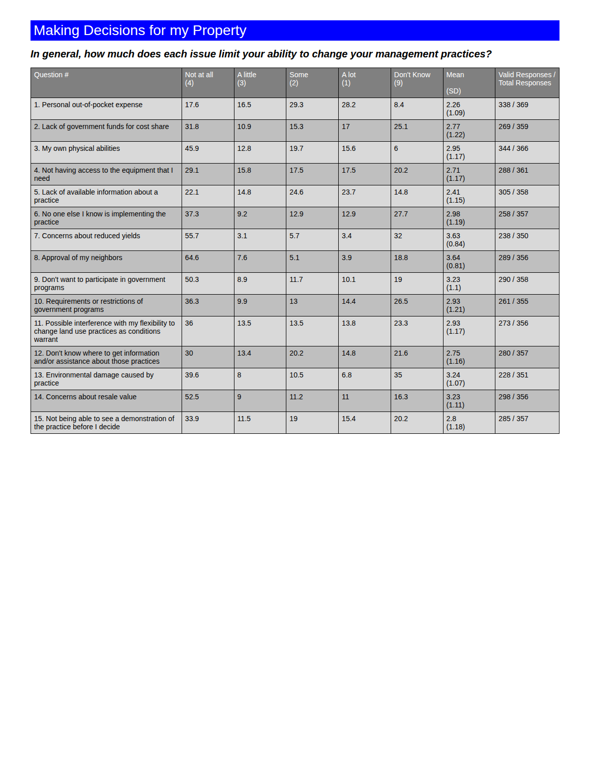Making Decisions for my Property
In general, how much does each issue limit your ability to change your management practices?
| Question # | Not at all (4) | A little (3) | Some (2) | A lot (1) | Don't Know (9) | Mean (SD) | Valid Responses / Total Responses |
| --- | --- | --- | --- | --- | --- | --- | --- |
| 1. Personal out-of-pocket expense | 17.6 | 16.5 | 29.3 | 28.2 | 8.4 | 2.26 (1.09) | 338 / 369 |
| 2. Lack of government funds for cost share | 31.8 | 10.9 | 15.3 | 17 | 25.1 | 2.77 (1.22) | 269 / 359 |
| 3. My own physical abilities | 45.9 | 12.8 | 19.7 | 15.6 | 6 | 2.95 (1.17) | 344 / 366 |
| 4. Not having access to the equipment that I need | 29.1 | 15.8 | 17.5 | 17.5 | 20.2 | 2.71 (1.17) | 288 / 361 |
| 5. Lack of available information about a practice | 22.1 | 14.8 | 24.6 | 23.7 | 14.8 | 2.41 (1.15) | 305 / 358 |
| 6. No one else I know is implementing the practice | 37.3 | 9.2 | 12.9 | 12.9 | 27.7 | 2.98 (1.19) | 258 / 357 |
| 7. Concerns about reduced yields | 55.7 | 3.1 | 5.7 | 3.4 | 32 | 3.63 (0.84) | 238 / 350 |
| 8. Approval of my neighbors | 64.6 | 7.6 | 5.1 | 3.9 | 18.8 | 3.64 (0.81) | 289 / 356 |
| 9. Don't want to participate in government programs | 50.3 | 8.9 | 11.7 | 10.1 | 19 | 3.23 (1.1) | 290 / 358 |
| 10. Requirements or restrictions of government programs | 36.3 | 9.9 | 13 | 14.4 | 26.5 | 2.93 (1.21) | 261 / 355 |
| 11. Possible interference with my flexibility to change land use practices as conditions warrant | 36 | 13.5 | 13.5 | 13.8 | 23.3 | 2.93 (1.17) | 273 / 356 |
| 12. Don't know where to get information and/or assistance about those practices | 30 | 13.4 | 20.2 | 14.8 | 21.6 | 2.75 (1.16) | 280 / 357 |
| 13. Environmental damage caused by practice | 39.6 | 8 | 10.5 | 6.8 | 35 | 3.24 (1.07) | 228 / 351 |
| 14. Concerns about resale value | 52.5 | 9 | 11.2 | 11 | 16.3 | 3.23 (1.11) | 298 / 356 |
| 15. Not being able to see a demonstration of the practice before I decide | 33.9 | 11.5 | 19 | 15.4 | 20.2 | 2.8 (1.18) | 285 / 357 |